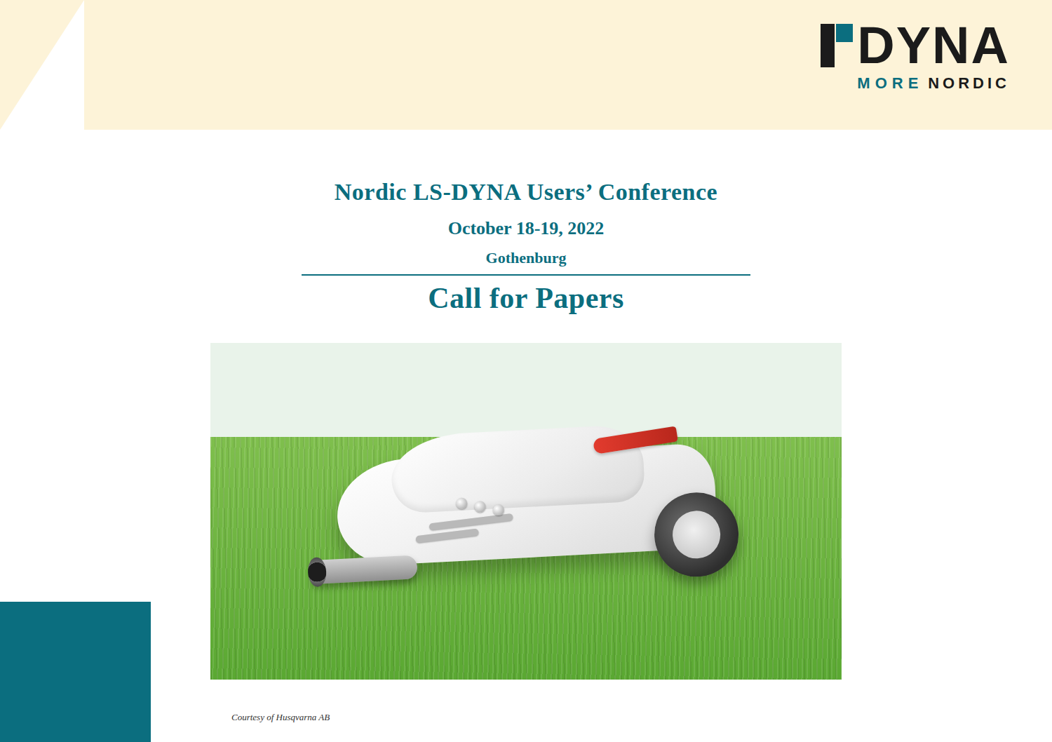DYNA
MORE NORDIC
Nordic LS-DYNA Users’ Conference
October 18-19, 2022
Gothenburg
Call for Papers
Courtesy of Husqvarna AB